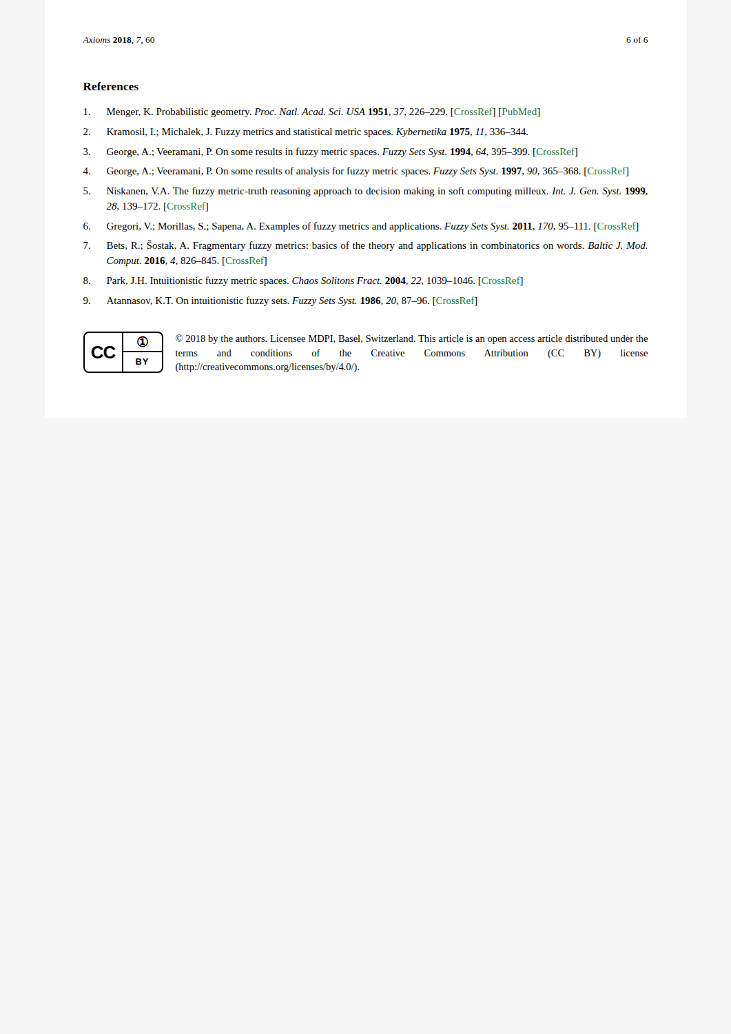Axioms 2018, 7, 60
6 of 6
References
1. Menger, K. Probabilistic geometry. Proc. Natl. Acad. Sci. USA 1951, 37, 226–229. [CrossRef] [PubMed]
2. Kramosil, I.; Michalek, J. Fuzzy metrics and statistical metric spaces. Kybernetika 1975, 11, 336–344.
3. George, A.; Veeramani, P. On some results in fuzzy metric spaces. Fuzzy Sets Syst. 1994, 64, 395–399. [CrossRef]
4. George, A.; Veeramani, P. On some results of analysis for fuzzy metric spaces. Fuzzy Sets Syst. 1997, 90, 365–368. [CrossRef]
5. Niskanen, V.A. The fuzzy metric-truth reasoning approach to decision making in soft computing milleux. Int. J. Gen. Syst. 1999, 28, 139–172. [CrossRef]
6. Gregori, V.; Morillas, S.; Sapena, A. Examples of fuzzy metrics and applications. Fuzzy Sets Syst. 2011, 170, 95–111. [CrossRef]
7. Bets, R.; Šostak, A. Fragmentary fuzzy metrics: basics of the theory and applications in combinatorics on words. Baltic J. Mod. Comput. 2016, 4, 826–845. [CrossRef]
8. Park, J.H. Intuitionistic fuzzy metric spaces. Chaos Solitons Fract. 2004, 22, 1039–1046. [CrossRef]
9. Atannasov, K.T. On intuitionistic fuzzy sets. Fuzzy Sets Syst. 1986, 20, 87–96. [CrossRef]
CC
①
BY
© 2018 by the authors. Licensee MDPI, Basel, Switzerland. This article is an open access article distributed under the terms and conditions of the Creative Commons Attribution (CC BY) license (http://creativecommons.org/licenses/by/4.0/).